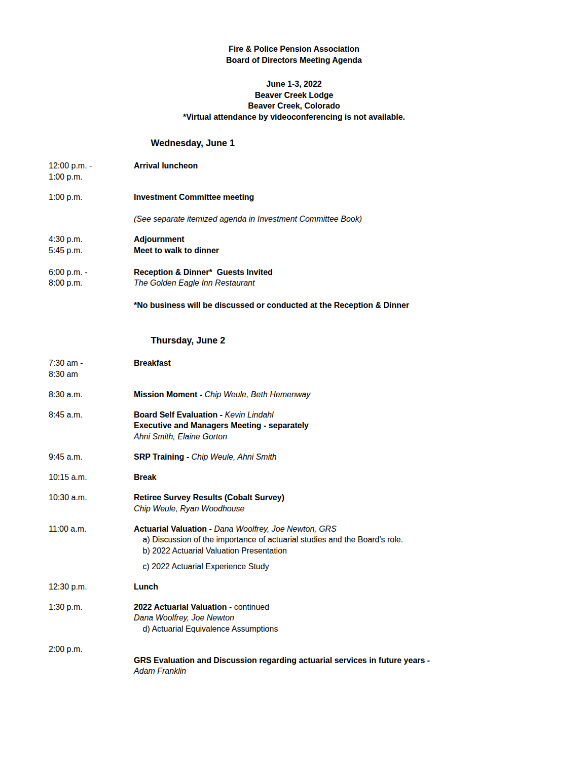Fire & Police Pension Association
Board of Directors Meeting Agenda
June 1-3, 2022
Beaver Creek Lodge
Beaver Creek, Colorado
*Virtual attendance by videoconferencing is not available.
Wednesday, June 1
| 12:00 p.m. - 1:00 p.m. | Arrival luncheon |
| 1:00 p.m. | Investment Committee meeting (See separate itemized agenda in Investment Committee Book) |
| 4:30 p.m. 5:45 p.m. 6:00 p.m. - 8:00 p.m. | Adjournment Meet to walk to dinner Reception & Dinner* Guests Invited The Golden Eagle Inn Restaurant *No business will be discussed or conducted at the Reception & Dinner |
Thursday, June 2
| 7:30 am - 8:30 am | Breakfast |
| 8:30 a.m. | Mission Moment - Chip Weule, Beth Hemenway |
| 8:45 a.m. | Board Self Evaluation - Kevin Lindahl Executive and Managers Meeting - separately Ahni Smith, Elaine Gorton |
| 9:45 a.m. | SRP Training - Chip Weule, Ahni Smith |
| 10:15 a.m. | Break |
| 10:30 a.m. | Retiree Survey Results (Cobalt Survey) Chip Weule, Ryan Woodhouse |
| 11:00 a.m. | Actuarial Valuation - Dana Woolfrey, Joe Newton, GRS a) Discussion of the importance of actuarial studies and the Board's role. b) 2022 Actuarial Valuation Presentation c) 2022 Actuarial Experience Study |
| 12:30 p.m. | Lunch |
| 1:30 p.m. | 2022 Actuarial Valuation - continued Dana Woolfrey, Joe Newton d) Actuarial Equivalence Assumptions |
| 2:00 p.m. | GRS Evaluation and Discussion regarding actuarial services in future years - Adam Franklin |